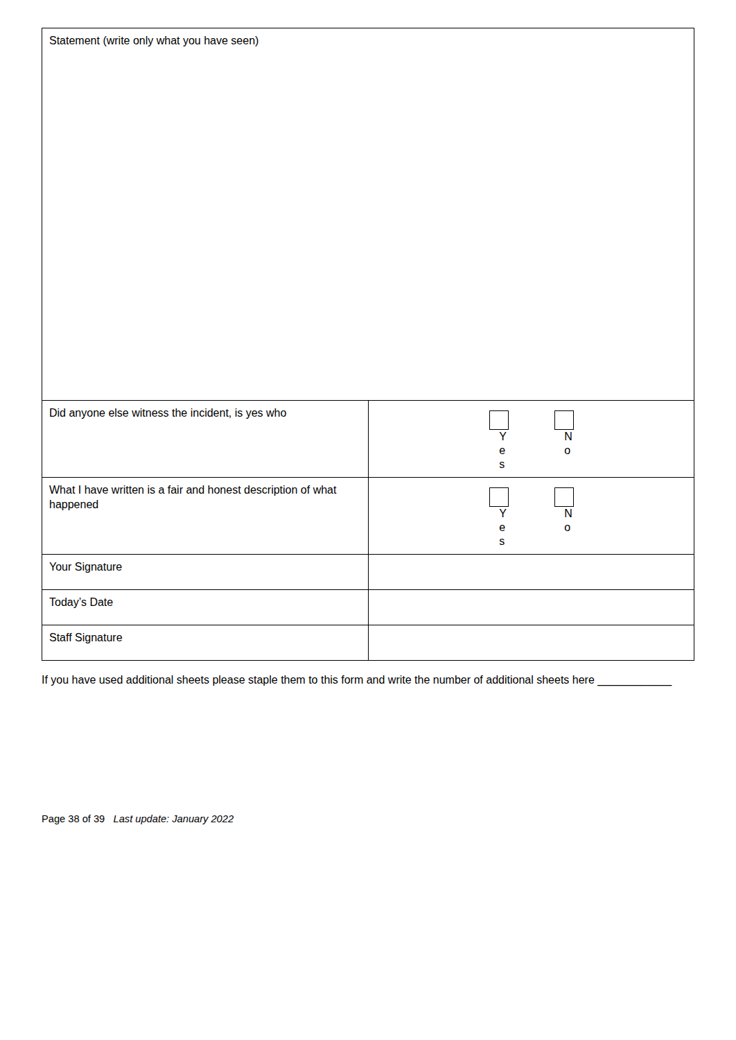| Statement (write only what you have seen) |
| Did anyone else witness the incident, is yes who | Yes No |
| What I have written is a fair and honest description of what happened | Yes No |
| Your Signature | |
| Today’s Date | |
| Staff Signature | |
If you have used additional sheets please staple them to this form and write the number of additional sheets here ____________
Page 38 of 39 Last update: January 2022